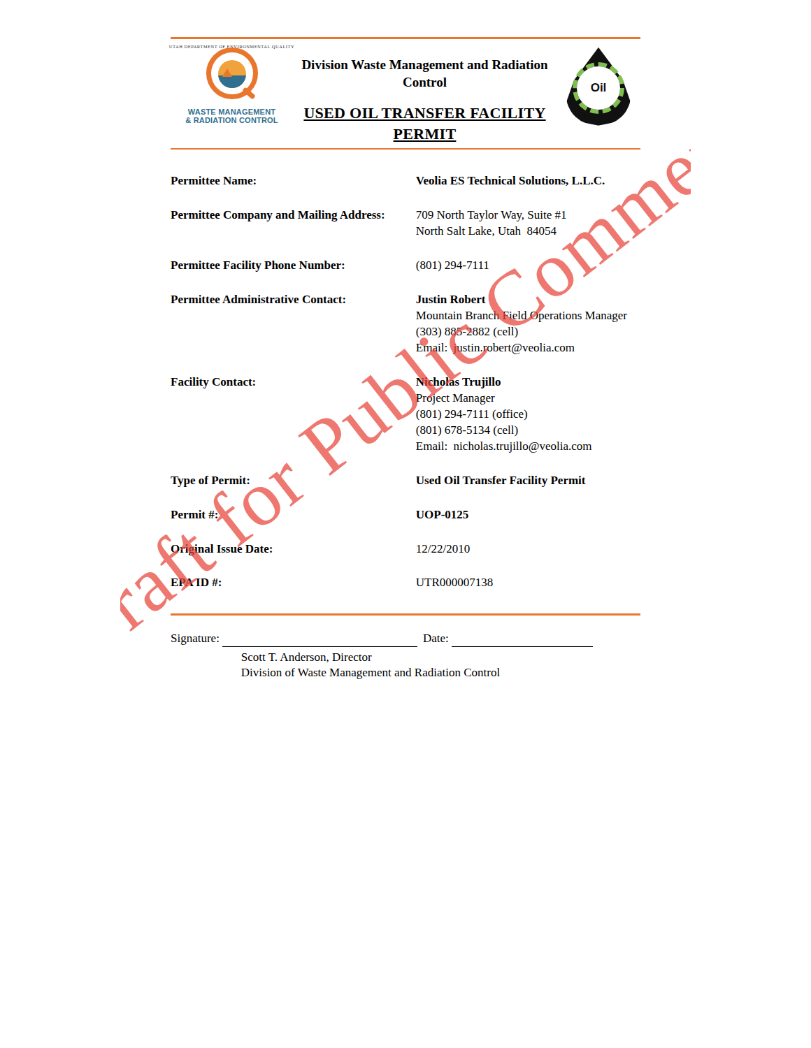UTAH DEPARTMENT OF ENVIRONMENTAL QUALITY
WASTE MANAGEMENT
& RADIATION CONTROL
Division Waste Management and Radiation Control
USED OIL TRANSFER FACILITY PERMIT
Oil
| Permittee Name: | Veolia ES Technical Solutions, L.L.C. |
| Permittee Company and Mailing Address: | 709 North Taylor Way, Suite #1 North Salt Lake, Utah 84054 |
| Permittee Facility Phone Number: | (801) 294-7111 |
| Permittee Administrative Contact: | Justin Robert Mountain Branch Field Operations Manager (303) 885-2882 (cell) Email: justin.robert@veolia.com |
| Facility Contact: | Nicholas Trujillo Project Manager (801) 294-7111 (office) (801) 678-5134 (cell) Email: nicholas.trujillo@veolia.com |
| Type of Permit: | Used Oil Transfer Facility Permit |
| Permit #: | UOP-0125 |
| Original Issue Date: | 12/22/2010 |
| EPA ID #: | UTR000007138 |
Signature: Date:
Scott T. Anderson, Director
Division of Waste Management and Radiation Control
Draft for Public Comment